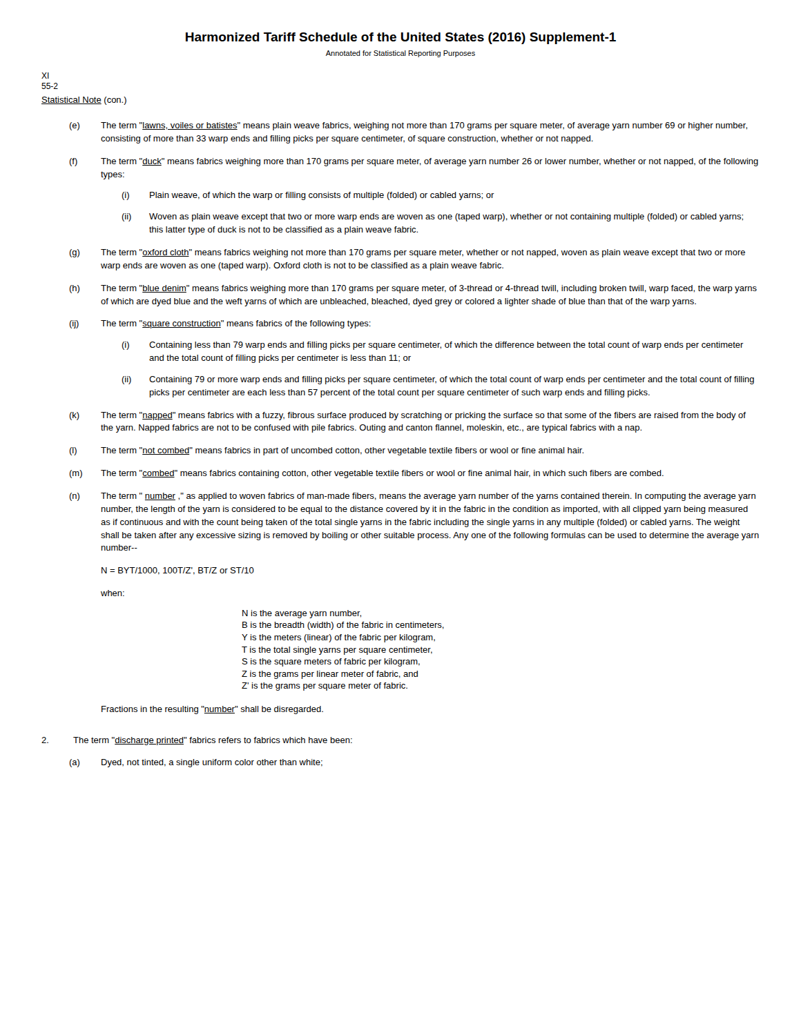Harmonized Tariff Schedule of the United States (2016) Supplement-1
Annotated for Statistical Reporting Purposes
XI
55-2
Statistical Note (con.)
(e)
The term "lawns, voiles or batistes" means plain weave fabrics, weighing not more than 170 grams per square meter, of average yarn number 69 or higher number, consisting of more than 33 warp ends and filling picks per square centimeter, of square construction, whether or not napped.
(f)
The term "duck" means fabrics weighing more than 170 grams per square meter, of average yarn number 26 or lower number, whether or not napped, of the following types:
(i)
Plain weave, of which the warp or filling consists of multiple (folded) or cabled yarns; or
(ii)
Woven as plain weave except that two or more warp ends are woven as one (taped warp), whether or not containing multiple (folded) or cabled yarns; this latter type of duck is not to be classified as a plain weave fabric.
(g)
The term "oxford cloth" means fabrics weighing not more than 170 grams per square meter, whether or not napped, woven as plain weave except that two or more warp ends are woven as one (taped warp). Oxford cloth is not to be classified as a plain weave fabric.
(h)
The term "blue denim" means fabrics weighing more than 170 grams per square meter, of 3-thread or 4-thread twill, including broken twill, warp faced, the warp yarns of which are dyed blue and the weft yarns of which are unbleached, bleached, dyed grey or colored a lighter shade of blue than that of the warp yarns.
(ij)
The term "square construction" means fabrics of the following types:
(i)
Containing less than 79 warp ends and filling picks per square centimeter, of which the difference between the total count of warp ends per centimeter and the total count of filling picks per centimeter is less than 11; or
(ii)
Containing 79 or more warp ends and filling picks per square centimeter, of which the total count of warp ends per centimeter and the total count of filling picks per centimeter are each less than 57 percent of the total count per square centimeter of such warp ends and filling picks.
(k)
The term "napped" means fabrics with a fuzzy, fibrous surface produced by scratching or pricking the surface so that some of the fibers are raised from the body of the yarn. Napped fabrics are not to be confused with pile fabrics. Outing and canton flannel, moleskin, etc., are typical fabrics with a nap.
(l)
The term "not combed" means fabrics in part of uncombed cotton, other vegetable textile fibers or wool or fine animal hair.
(m)
The term "combed" means fabrics containing cotton, other vegetable textile fibers or wool or fine animal hair, in which such fibers are combed.
(n)
The term " number ," as applied to woven fabrics of man-made fibers, means the average yarn number of the yarns contained therein. In computing the average yarn number, the length of the yarn is considered to be equal to the distance covered by it in the fabric in the condition as imported, with all clipped yarn being measured as if continuous and with the count being taken of the total single yarns in the fabric including the single yarns in any multiple (folded) or cabled yarns. The weight shall be taken after any excessive sizing is removed by boiling or other suitable process. Any one of the following formulas can be used to determine the average yarn number--
N = BYT/1000, 100T/Z', BT/Z or ST/10
when:
N is the average yarn number,
B is the breadth (width) of the fabric in centimeters,
Y is the meters (linear) of the fabric per kilogram,
T is the total single yarns per square centimeter,
S is the square meters of fabric per kilogram,
Z is the grams per linear meter of fabric, and
Z' is the grams per square meter of fabric.
Fractions in the resulting "number" shall be disregarded.
2.
The term "discharge printed" fabrics refers to fabrics which have been:
(a)
Dyed, not tinted, a single uniform color other than white;